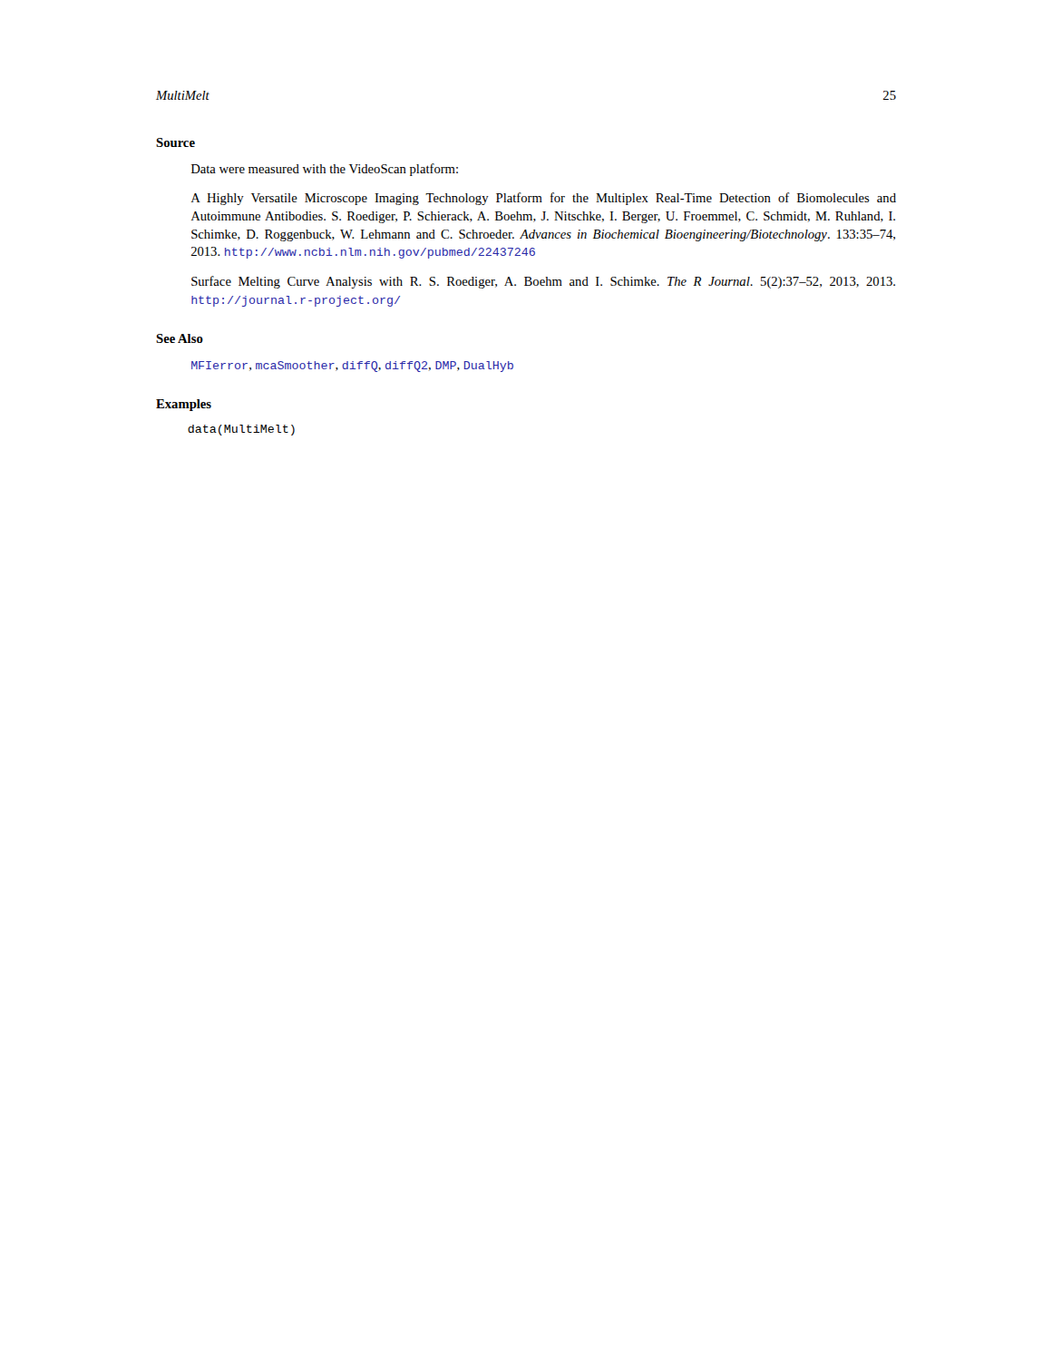MultiMelt 25
Source
Data were measured with the VideoScan platform:
A Highly Versatile Microscope Imaging Technology Platform for the Multiplex Real-Time Detection of Biomolecules and Autoimmune Antibodies. S. Roediger, P. Schierack, A. Boehm, J. Nitschke, I. Berger, U. Froemmel, C. Schmidt, M. Ruhland, I. Schimke, D. Roggenbuck, W. Lehmann and C. Schroeder. Advances in Biochemical Bioengineering/Biotechnology. 133:35–74, 2013. http://www.ncbi.nlm.nih.gov/pubmed/22437246
Surface Melting Curve Analysis with R. S. Roediger, A. Boehm and I. Schimke. The R Journal. 5(2):37–52, 2013, 2013. http://journal.r-project.org/
See Also
MFIerror, mcaSmoother, diffQ, diffQ2, DMP, DualHyb
Examples
data(MultiMelt)